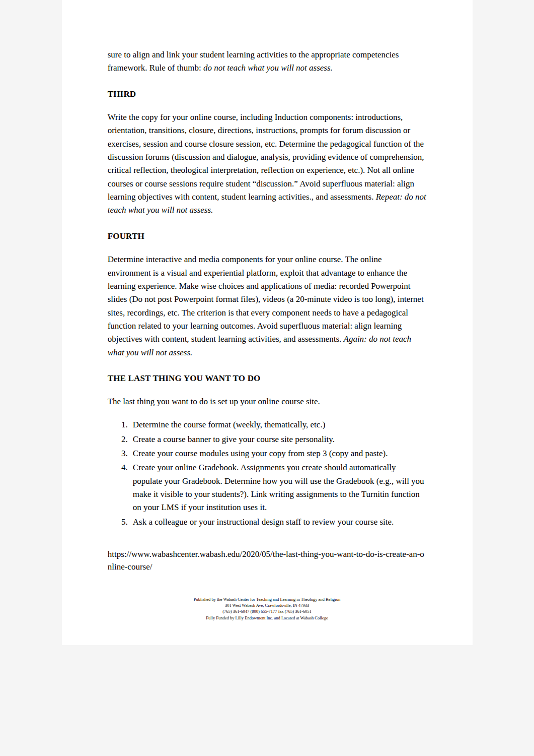sure to align and link your student learning activities to the appropriate competencies framework. Rule of thumb: do not teach what you will not assess.
THIRD
Write the copy for your online course, including Induction components: introductions, orientation, transitions, closure, directions, instructions, prompts for forum discussion or exercises, session and course closure session, etc. Determine the pedagogical function of the discussion forums (discussion and dialogue, analysis, providing evidence of comprehension, critical reflection, theological interpretation, reflection on experience, etc.). Not all online courses or course sessions require student “discussion.” Avoid superfluous material: align learning objectives with content, student learning activities., and assessments. Repeat: do not teach what you will not assess.
FOURTH
Determine interactive and media components for your online course. The online environment is a visual and experiential platform, exploit that advantage to enhance the learning experience. Make wise choices and applications of media: recorded Powerpoint slides (Do not post Powerpoint format files), videos (a 20-minute video is too long), internet sites, recordings, etc. The criterion is that every component needs to have a pedagogical function related to your learning outcomes. Avoid superfluous material: align learning objectives with content, student learning activities, and assessments. Again: do not teach what you will not assess.
THE LAST THING YOU WANT TO DO
The last thing you want to do is set up your online course site.
Determine the course format (weekly, thematically, etc.)
Create a course banner to give your course site personality.
Create your course modules using your copy from step 3 (copy and paste).
Create your online Gradebook. Assignments you create should automatically populate your Gradebook. Determine how you will use the Gradebook (e.g., will you make it visible to your students?). Link writing assignments to the Turnitin function on your LMS if your institution uses it.
Ask a colleague or your instructional design staff to review your course site.
https://www.wabashcenter.wabash.edu/2020/05/the-last-thing-you-want-to-do-is-create-an-online-course/
Published by the Wabash Center for Teaching and Learning in Theology and Religion
301 West Wabash Ave, Crawfordsville, IN 47933
(765) 361-6047 (800) 655-7177 fax (765) 361-6051
Fully Funded by Lilly Endowment Inc. and Located at Wabash College